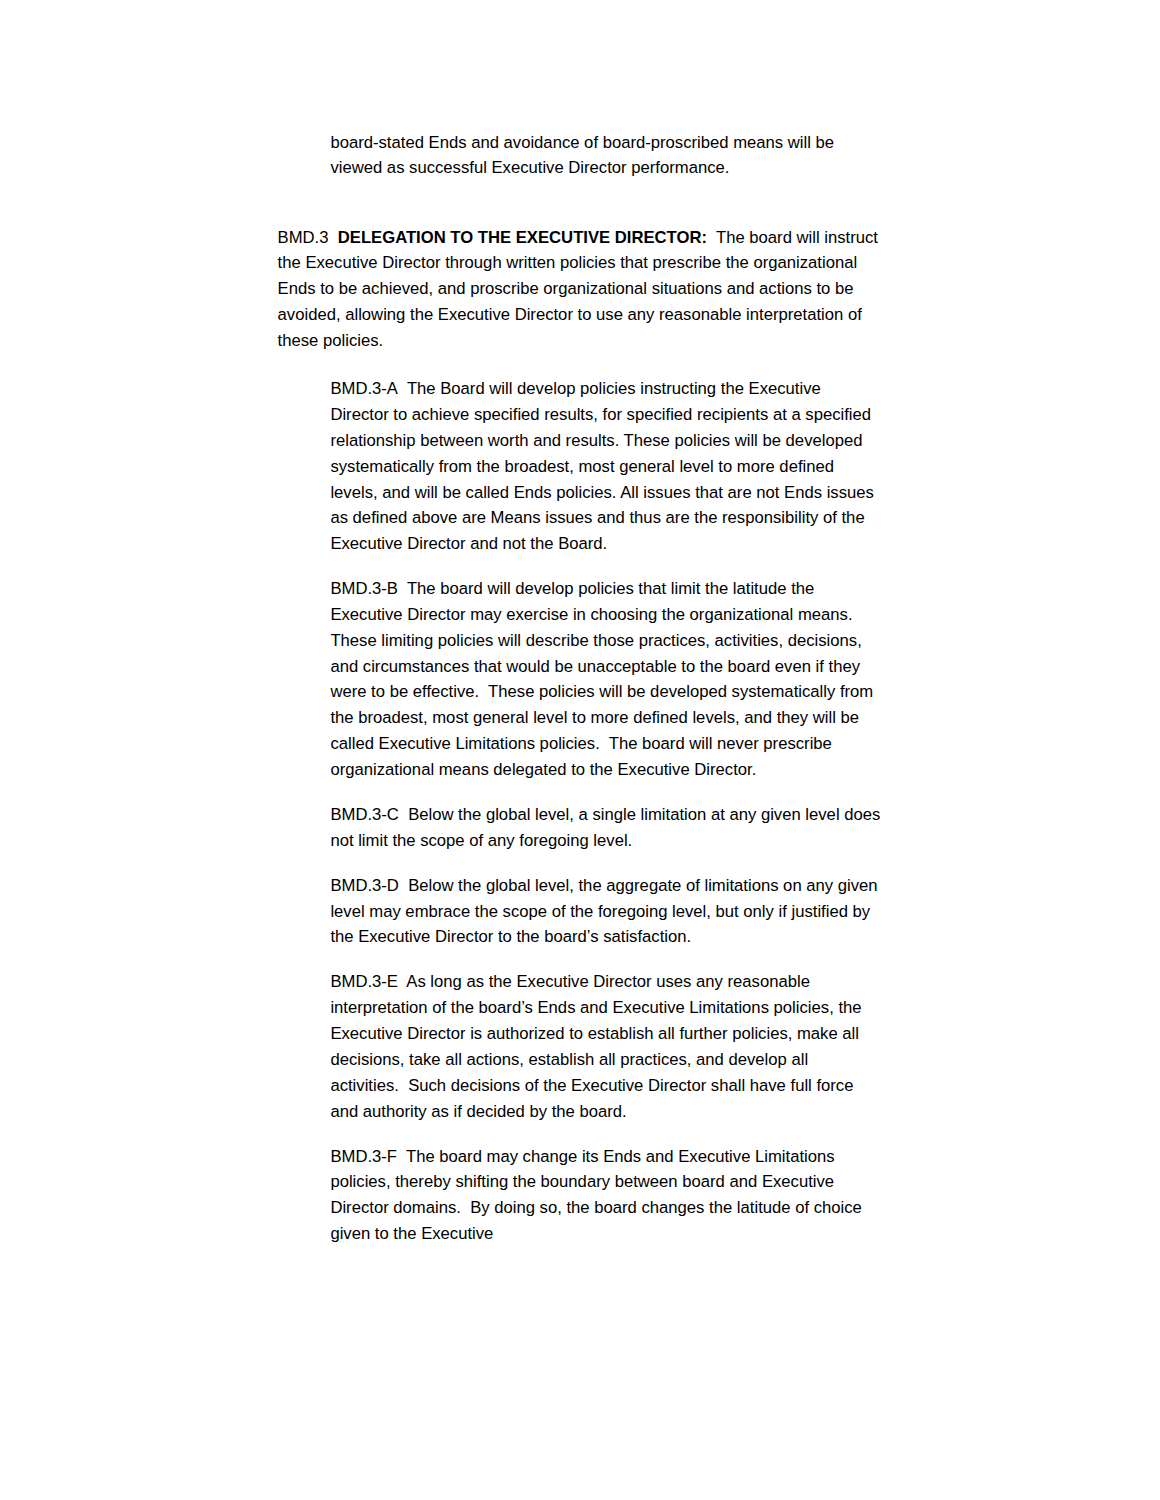board-stated Ends and avoidance of board-proscribed means will be viewed as successful Executive Director performance.
BMD.3 DELEGATION TO THE EXECUTIVE DIRECTOR: The board will instruct the Executive Director through written policies that prescribe the organizational Ends to be achieved, and proscribe organizational situations and actions to be avoided, allowing the Executive Director to use any reasonable interpretation of these policies.
BMD.3-A The Board will develop policies instructing the Executive Director to achieve specified results, for specified recipients at a specified relationship between worth and results. These policies will be developed systematically from the broadest, most general level to more defined levels, and will be called Ends policies. All issues that are not Ends issues as defined above are Means issues and thus are the responsibility of the Executive Director and not the Board.
BMD.3-B The board will develop policies that limit the latitude the Executive Director may exercise in choosing the organizational means. These limiting policies will describe those practices, activities, decisions, and circumstances that would be unacceptable to the board even if they were to be effective. These policies will be developed systematically from the broadest, most general level to more defined levels, and they will be called Executive Limitations policies. The board will never prescribe organizational means delegated to the Executive Director.
BMD.3-C Below the global level, a single limitation at any given level does not limit the scope of any foregoing level.
BMD.3-D Below the global level, the aggregate of limitations on any given level may embrace the scope of the foregoing level, but only if justified by the Executive Director to the board’s satisfaction.
BMD.3-E As long as the Executive Director uses any reasonable interpretation of the board’s Ends and Executive Limitations policies, the Executive Director is authorized to establish all further policies, make all decisions, take all actions, establish all practices, and develop all activities. Such decisions of the Executive Director shall have full force and authority as if decided by the board.
BMD.3-F The board may change its Ends and Executive Limitations policies, thereby shifting the boundary between board and Executive Director domains. By doing so, the board changes the latitude of choice given to the Executive